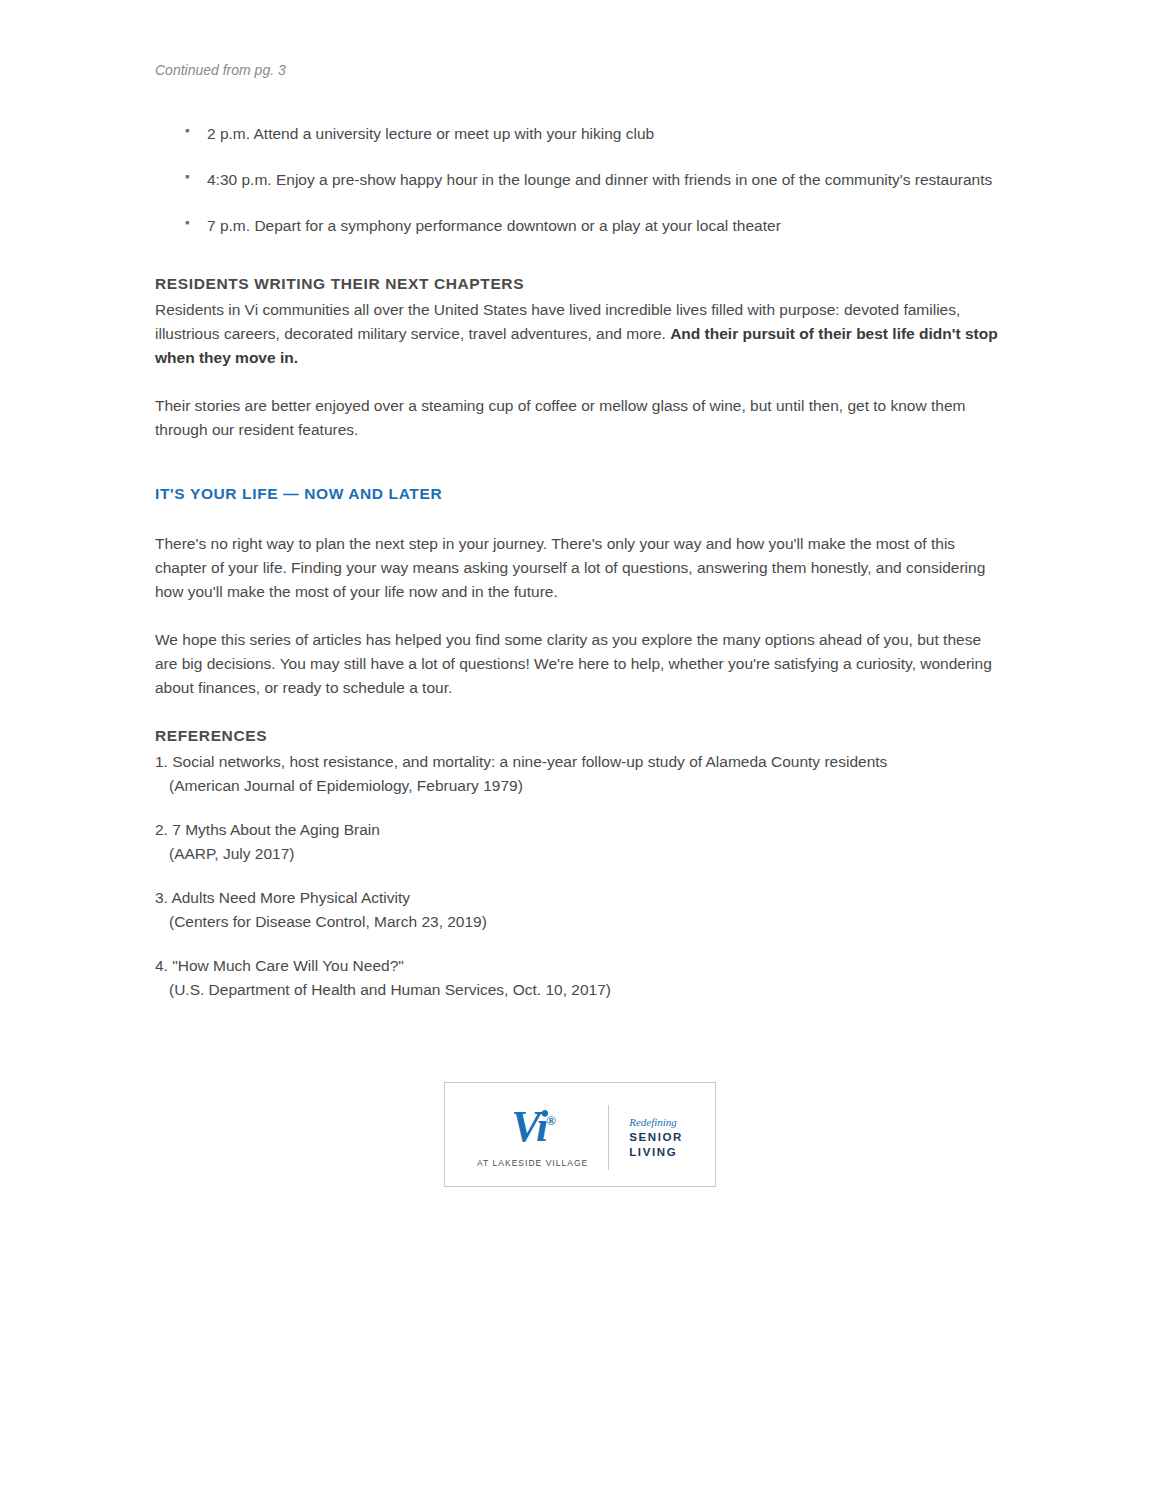Continued from pg. 3
2 p.m. Attend a university lecture or meet up with your hiking club
4:30 p.m. Enjoy a pre-show happy hour in the lounge and dinner with friends in one of the community's restaurants
7 p.m. Depart for a symphony performance downtown or a play at your local theater
Residents Writing Their Next Chapters
Residents in Vi communities all over the United States have lived incredible lives filled with purpose: devoted families, illustrious careers, decorated military service, travel adventures, and more. And their pursuit of their best life didn't stop when they move in.
Their stories are better enjoyed over a steaming cup of coffee or mellow glass of wine, but until then, get to know them through our resident features.
It's Your Life — Now and Later
There's no right way to plan the next step in your journey. There's only your way and how you'll make the most of this chapter of your life. Finding your way means asking yourself a lot of questions, answering them honestly, and considering how you'll make the most of your life now and in the future.
We hope this series of articles has helped you find some clarity as you explore the many options ahead of you, but these are big decisions. You may still have a lot of questions! We're here to help, whether you're satisfying a curiosity, wondering about finances, or ready to schedule a tour.
References
1. Social networks, host resistance, and mortality: a nine-year follow-up study of Alameda County residents
(American Journal of Epidemiology, February 1979)
2. 7 Myths About the Aging Brain
(AARP, July 2017)
3. Adults Need More Physical Activity
(Centers for Disease Control, March 23, 2019)
4. "How Much Care Will You Need?"
(U.S. Department of Health and Human Services, Oct. 10, 2017)
Vi®
AT LAKESIDE VILLAGE
Redefining
SENIOR
LIVING